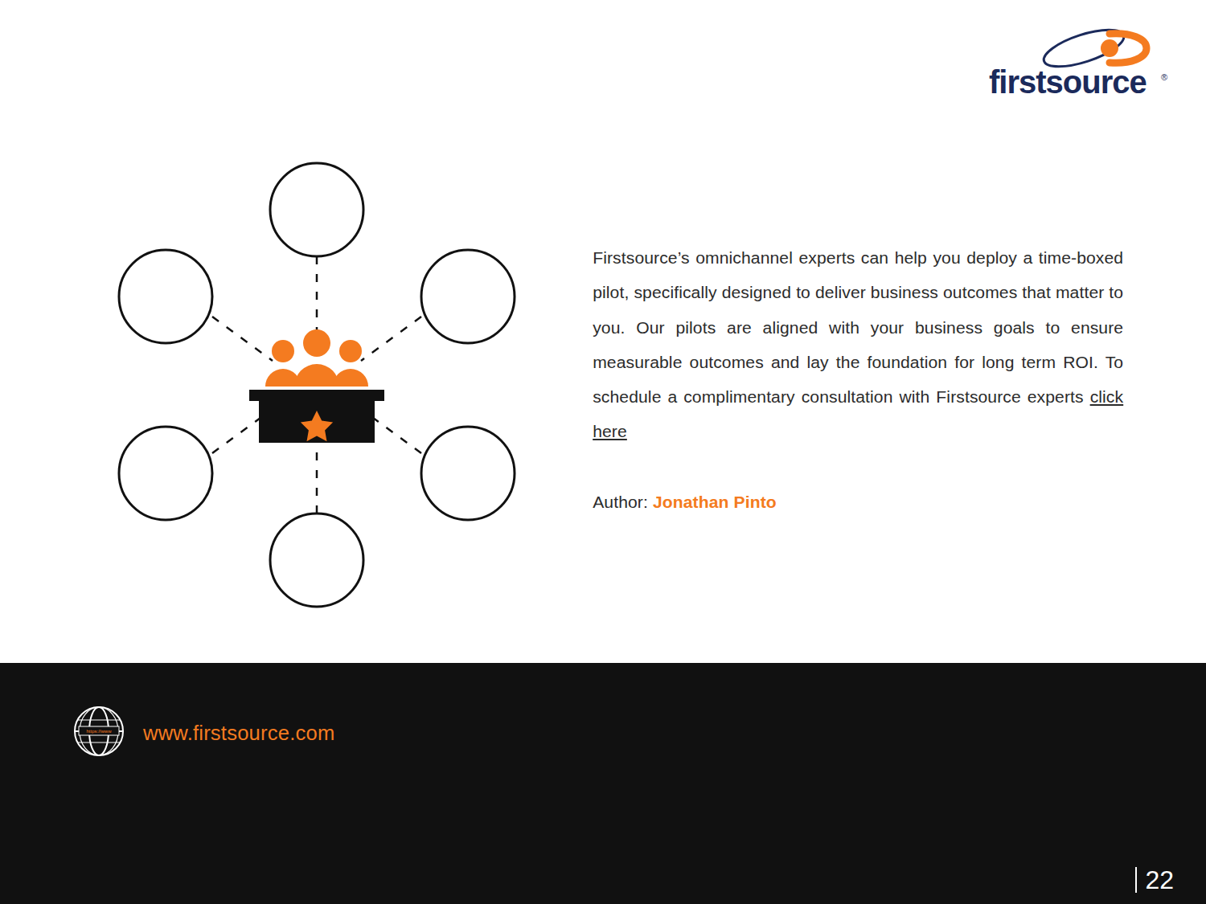firstsource ®
Firstsource’s omnichannel experts can help you deploy a time-boxed pilot, specifically designed to deliver business outcomes that matter to you. Our pilots are aligned with your business goals to ensure measurable outcomes and lay the foundation for long term ROI. To schedule a complimentary consultation with Firstsource experts click here
Author: Jonathan Pinto
https://www www.firstsource.com
22